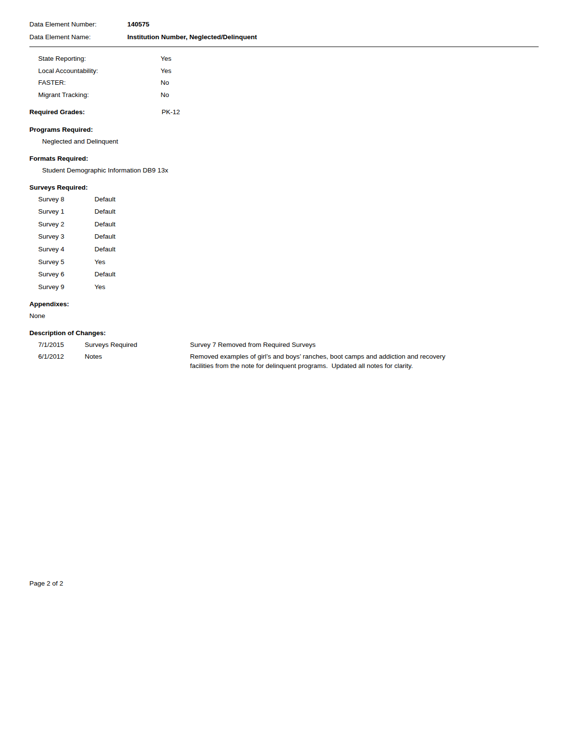Data Element Number: 140575
Data Element Name: Institution Number, Neglected/Delinquent
State Reporting: Yes
Local Accountability: Yes
FASTER: No
Migrant Tracking: No
Required Grades: PK-12
Programs Required:
Neglected and Delinquent
Formats Required:
Student Demographic Information DB9 13x
Surveys Required:
Survey 8 Default
Survey 1 Default
Survey 2 Default
Survey 3 Default
Survey 4 Default
Survey 5 Yes
Survey 6 Default
Survey 9 Yes
Appendixes:
None
Description of Changes:
| 7/1/2015 | Surveys Required | Survey 7 Removed from Required Surveys |
| 6/1/2012 | Notes | Removed examples of girl’s and boys’ ranches, boot camps and addiction and recovery facilities from the note for delinquent programs. Updated all notes for clarity. |
Page 2 of 2